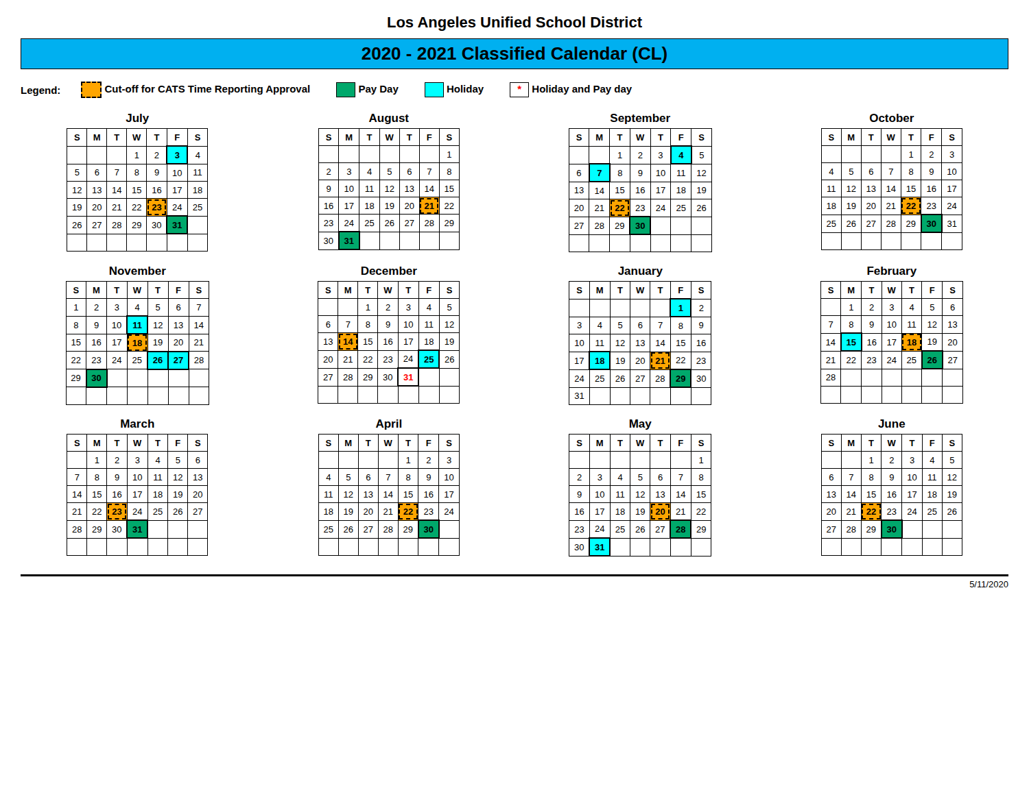Los Angeles Unified School District
2020 - 2021 Classified Calendar (CL)
Legend: Cut-off for CATS Time Reporting Approval Pay Day Holiday * Holiday and Pay day
July
| S | M | T | W | T | F | S |
| --- | --- | --- | --- | --- | --- | --- |
| | | | 1 | 2 | 3 | 4 |
| 5 | 6 | 7 | 8 | 9 | 10 | 11 |
| 12 | 13 | 14 | 15 | 16 | 17 | 18 |
| 19 | 20 | 21 | 22 | 23 | 24 | 25 |
| 26 | 27 | 28 | 29 | 30 | 31 | |
August
| S | M | T | W | T | F | S |
| --- | --- | --- | --- | --- | --- | --- |
| | | | | | | 1 |
| 2 | 3 | 4 | 5 | 6 | 7 | 8 |
| 9 | 10 | 11 | 12 | 13 | 14 | 15 |
| 16 | 17 | 18 | 19 | 20 | 21 | 22 |
| 23 | 24 | 25 | 26 | 27 | 28 | 29 |
| 30 | 31 | | | | | |
September
| S | M | T | W | T | F | S |
| --- | --- | --- | --- | --- | --- | --- |
| | | 1 | 2 | 3 | 4 | 5 |
| 6 | 7 | 8 | 9 | 10 | 11 | 12 |
| 13 | 14 | 15 | 16 | 17 | 18 | 19 |
| 20 | 21 | 22 | 23 | 24 | 25 | 26 |
| 27 | 28 | 29 | 30 | | | |
October
| S | M | T | W | T | F | S |
| --- | --- | --- | --- | --- | --- | --- |
| | | | | 1 | 2 | 3 |
| 4 | 5 | 6 | 7 | 8 | 9 | 10 |
| 11 | 12 | 13 | 14 | 15 | 16 | 17 |
| 18 | 19 | 20 | 21 | 22 | 23 | 24 |
| 25 | 26 | 27 | 28 | 29 | 30 | 31 |
November
| S | M | T | W | T | F | S |
| --- | --- | --- | --- | --- | --- | --- |
| 1 | 2 | 3 | 4 | 5 | 6 | 7 |
| 8 | 9 | 10 | 11 | 12 | 13 | 14 |
| 15 | 16 | 17 | 18 | 19 | 20 | 21 |
| 22 | 23 | 24 | 25 | 26 | 27 | 28 |
| 29 | 30 | | | | | |
December
| S | M | T | W | T | F | S |
| --- | --- | --- | --- | --- | --- | --- |
| | | 1 | 2 | 3 | 4 | 5 |
| 6 | 7 | 8 | 9 | 10 | 11 | 12 |
| 13 | 14 | 15 | 16 | 17 | 18 | 19 |
| 20 | 21 | 22 | 23 | 24 | 25 | 26 |
| 27 | 28 | 29 | 30 | 31 | | |
January
| S | M | T | W | T | F | S |
| --- | --- | --- | --- | --- | --- | --- |
| | | | | | 1 | 2 |
| 3 | 4 | 5 | 6 | 7 | 8 | 9 |
| 10 | 11 | 12 | 13 | 14 | 15 | 16 |
| 17 | 18 | 19 | 20 | 21 | 22 | 23 |
| 24 | 25 | 26 | 27 | 28 | 29 | 30 |
| 31 | | | | | | |
February
| S | M | T | W | T | F | S |
| --- | --- | --- | --- | --- | --- | --- |
| | 1 | 2 | 3 | 4 | 5 | 6 |
| 7 | 8 | 9 | 10 | 11 | 12 | 13 |
| 14 | 15 | 16 | 17 | 18 | 19 | 20 |
| 21 | 22 | 23 | 24 | 25 | 26 | 27 |
| 28 | | | | | | |
March
| S | M | T | W | T | F | S |
| --- | --- | --- | --- | --- | --- | --- |
| | 1 | 2 | 3 | 4 | 5 | 6 |
| 7 | 8 | 9 | 10 | 11 | 12 | 13 |
| 14 | 15 | 16 | 17 | 18 | 19 | 20 |
| 21 | 22 | 23 | 24 | 25 | 26 | 27 |
| 28 | 29 | 30 | 31 | | | |
April
| S | M | T | W | T | F | S |
| --- | --- | --- | --- | --- | --- | --- |
| | | | | 1 | 2 | 3 |
| 4 | 5 | 6 | 7 | 8 | 9 | 10 |
| 11 | 12 | 13 | 14 | 15 | 16 | 17 |
| 18 | 19 | 20 | 21 | 22 | 23 | 24 |
| 25 | 26 | 27 | 28 | 29 | 30 | |
May
| S | M | T | W | T | F | S |
| --- | --- | --- | --- | --- | --- | --- |
| | | | | | | 1 |
| 2 | 3 | 4 | 5 | 6 | 7 | 8 |
| 9 | 10 | 11 | 12 | 13 | 14 | 15 |
| 16 | 17 | 18 | 19 | 20 | 21 | 22 |
| 23 | 24 | 25 | 26 | 27 | 28 | 29 |
| 30 | 31 | | | | | |
June
| S | M | T | W | T | F | S |
| --- | --- | --- | --- | --- | --- | --- |
| | | 1 | 2 | 3 | 4 | 5 |
| 6 | 7 | 8 | 9 | 10 | 11 | 12 |
| 13 | 14 | 15 | 16 | 17 | 18 | 19 |
| 20 | 21 | 22 | 23 | 24 | 25 | 26 |
| 27 | 28 | 29 | 30 | | | |
5/11/2020